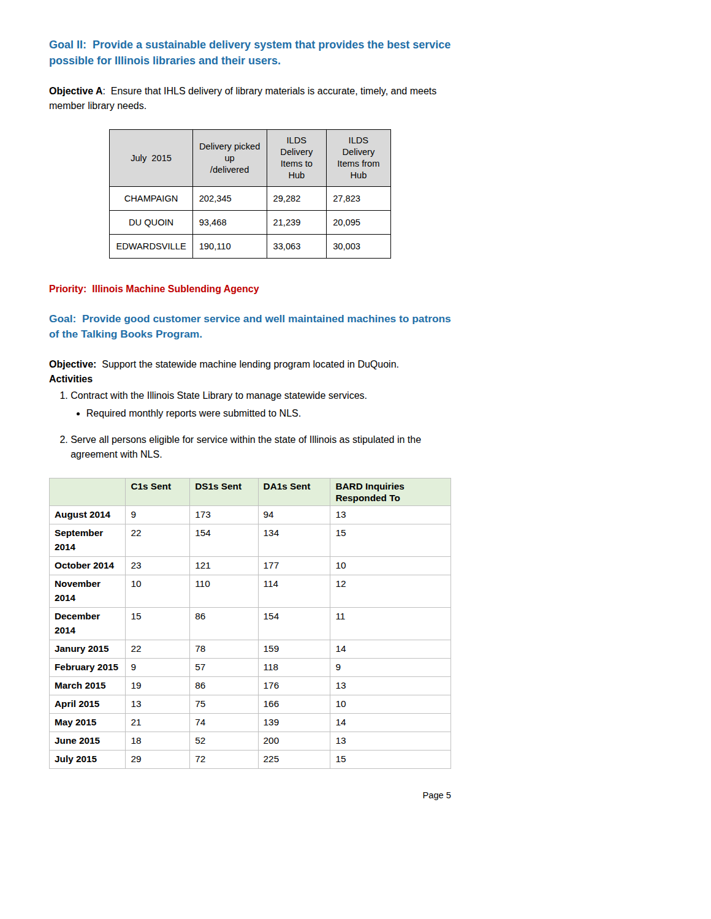Goal II: Provide a sustainable delivery system that provides the best service possible for Illinois libraries and their users.
Objective A: Ensure that IHLS delivery of library materials is accurate, timely, and meets member library needs.
| July 2015 | Delivery picked up /delivered | ILDS Delivery Items to Hub | ILDS Delivery Items from Hub |
| --- | --- | --- | --- |
| CHAMPAIGN | 202,345 | 29,282 | 27,823 |
| DU QUOIN | 93,468 | 21,239 | 20,095 |
| EDWARDSVILLE | 190,110 | 33,063 | 30,003 |
Priority: Illinois Machine Sublending Agency
Goal: Provide good customer service and well maintained machines to patrons of the Talking Books Program.
Objective: Support the statewide machine lending program located in DuQuoin.
Activities
Contract with the Illinois State Library to manage statewide services.
Required monthly reports were submitted to NLS.
Serve all persons eligible for service within the state of Illinois as stipulated in the agreement with NLS.
| | C1s Sent | DS1s Sent | DA1s Sent | BARD Inquiries Responded To |
| --- | --- | --- | --- | --- |
| August 2014 | 9 | 173 | 94 | 13 |
| September 2014 | 22 | 154 | 134 | 15 |
| October 2014 | 23 | 121 | 177 | 10 |
| November 2014 | 10 | 110 | 114 | 12 |
| December 2014 | 15 | 86 | 154 | 11 |
| Janury 2015 | 22 | 78 | 159 | 14 |
| February 2015 | 9 | 57 | 118 | 9 |
| March 2015 | 19 | 86 | 176 | 13 |
| April 2015 | 13 | 75 | 166 | 10 |
| May 2015 | 21 | 74 | 139 | 14 |
| June 2015 | 18 | 52 | 200 | 13 |
| July 2015 | 29 | 72 | 225 | 15 |
Page 5